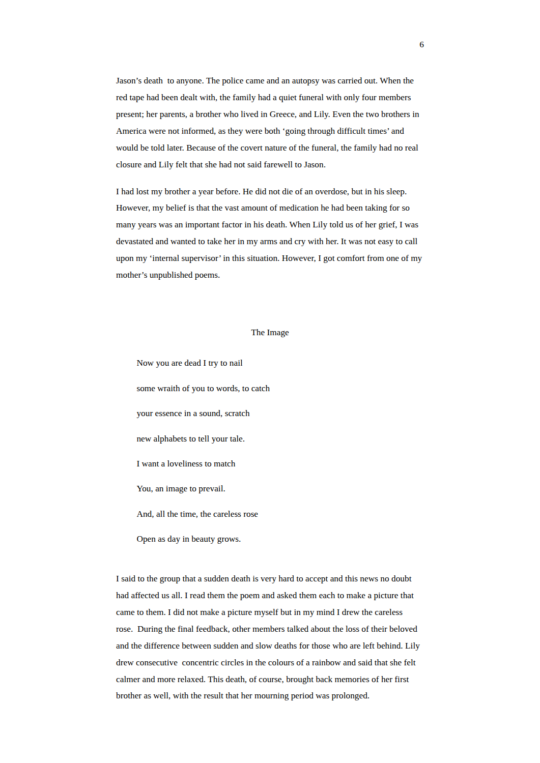6
Jason’s death to anyone. The police came and an autopsy was carried out. When the red tape had been dealt with, the family had a quiet funeral with only four members present; her parents, a brother who lived in Greece, and Lily. Even the two brothers in America were not informed, as they were both ‘going through difficult times’ and would be told later. Because of the covert nature of the funeral, the family had no real closure and Lily felt that she had not said farewell to Jason.
I had lost my brother a year before. He did not die of an overdose, but in his sleep. However, my belief is that the vast amount of medication he had been taking for so many years was an important factor in his death. When Lily told us of her grief, I was devastated and wanted to take her in my arms and cry with her. It was not easy to call upon my ‘internal supervisor’ in this situation. However, I got comfort from one of my mother’s unpublished poems.
The Image
Now you are dead I try to nail
some wraith of you to words, to catch
your essence in a sound, scratch
new alphabets to tell your tale.
I want a loveliness to match
You, an image to prevail.
And, all the time, the careless rose
Open as day in beauty grows.
I said to the group that a sudden death is very hard to accept and this news no doubt had affected us all. I read them the poem and asked them each to make a picture that came to them. I did not make a picture myself but in my mind I drew the careless rose. During the final feedback, other members talked about the loss of their beloved and the difference between sudden and slow deaths for those who are left behind. Lily drew consecutive concentric circles in the colours of a rainbow and said that she felt calmer and more relaxed. This death, of course, brought back memories of her first brother as well, with the result that her mourning period was prolonged.